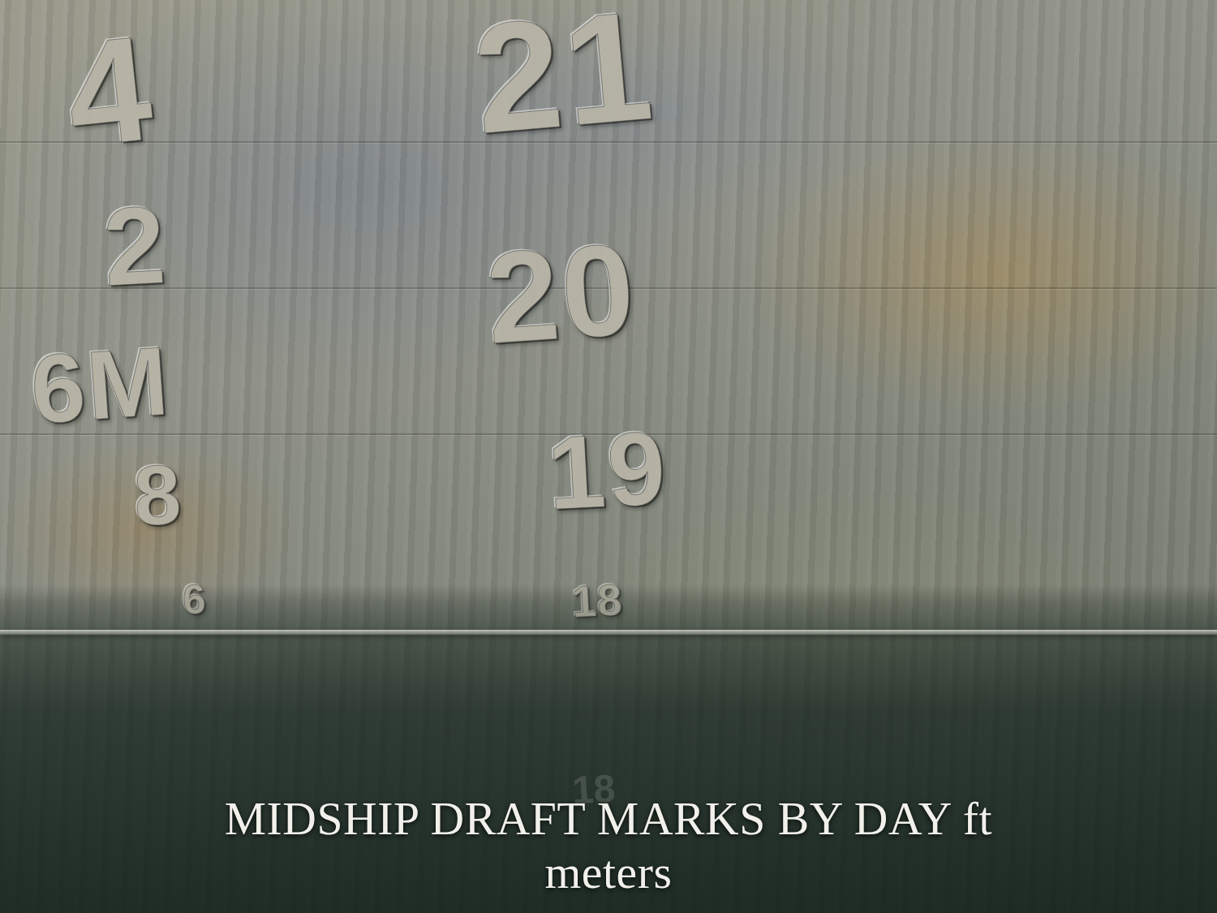4 2 6M 8 6 21 20 19 18
18
MIDSHIP DRAFT MARKS BY DAY ft meters